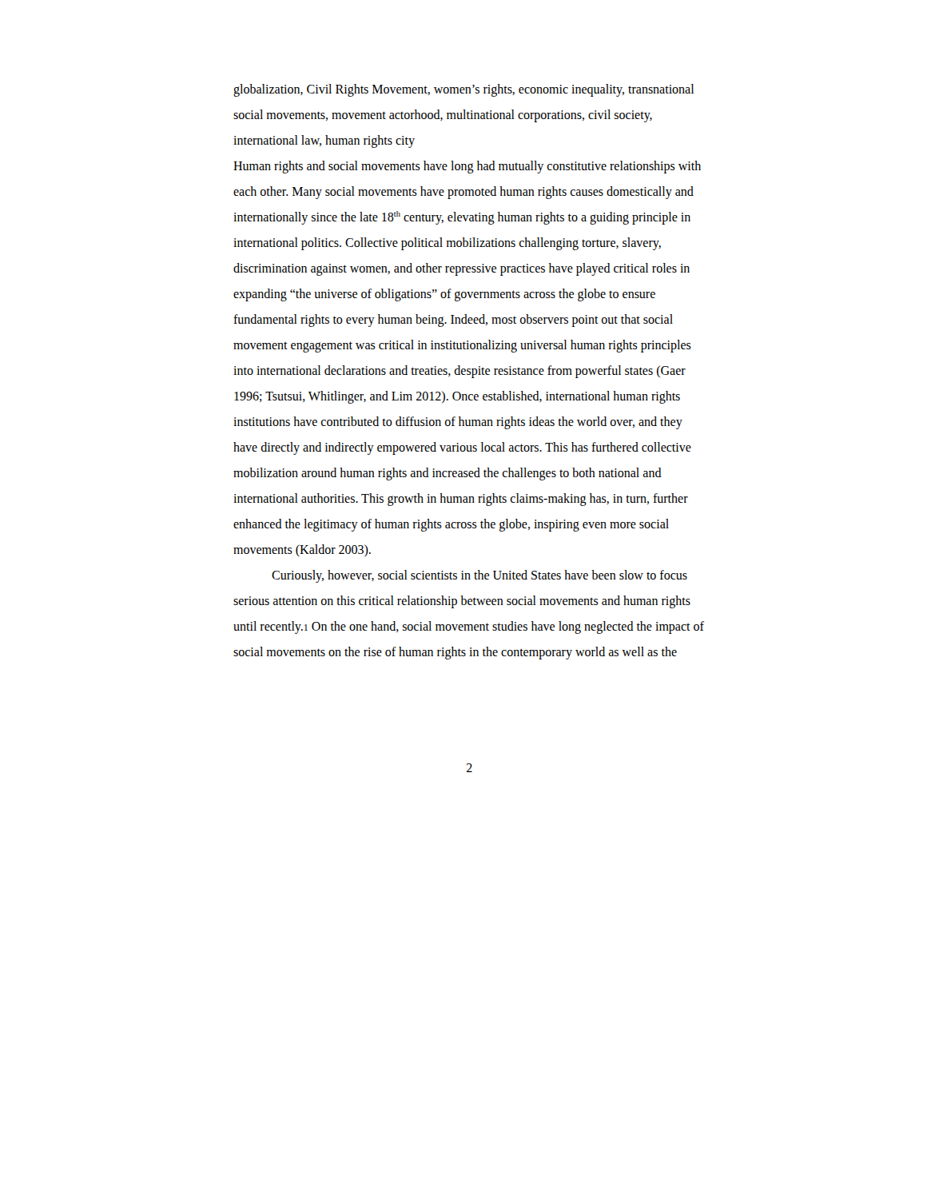globalization, Civil Rights Movement, women’s rights, economic inequality, transnational social movements, movement actorhood, multinational corporations, civil society, international law, human rights city
Human rights and social movements have long had mutually constitutive relationships with each other. Many social movements have promoted human rights causes domestically and internationally since the late 18th century, elevating human rights to a guiding principle in international politics. Collective political mobilizations challenging torture, slavery, discrimination against women, and other repressive practices have played critical roles in expanding “the universe of obligations” of governments across the globe to ensure fundamental rights to every human being. Indeed, most observers point out that social movement engagement was critical in institutionalizing universal human rights principles into international declarations and treaties, despite resistance from powerful states (Gaer 1996; Tsutsui, Whitlinger, and Lim 2012). Once established, international human rights institutions have contributed to diffusion of human rights ideas the world over, and they have directly and indirectly empowered various local actors. This has furthered collective mobilization around human rights and increased the challenges to both national and international authorities. This growth in human rights claims-making has, in turn, further enhanced the legitimacy of human rights across the globe, inspiring even more social movements (Kaldor 2003).
Curiously, however, social scientists in the United States have been slow to focus serious attention on this critical relationship between social movements and human rights until recently.1 On the one hand, social movement studies have long neglected the impact of social movements on the rise of human rights in the contemporary world as well as the
2